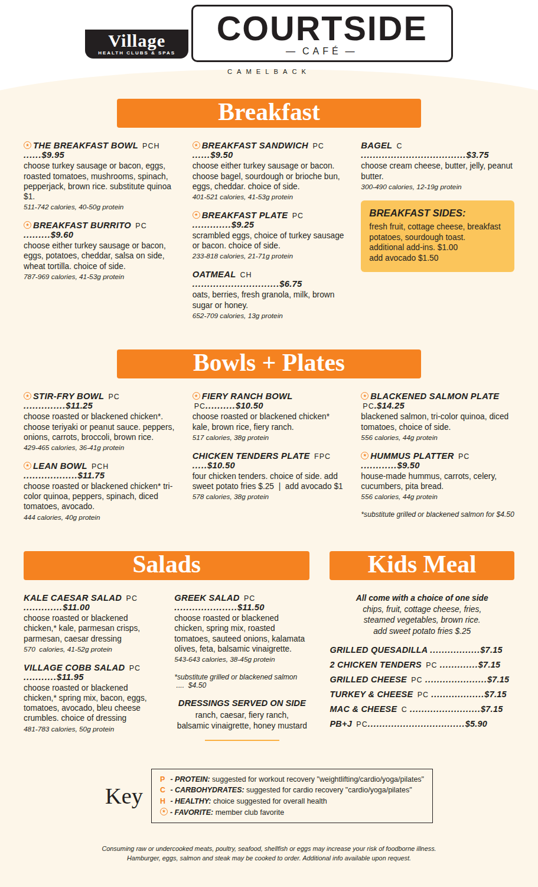Village HEALTH CLUBS & SPAS
Courtside
Café
CAMELBACK
Breakfast
THE BREAKFAST BOWL PCH ......$9.95
choose turkey sausage or bacon, eggs, roasted tomatoes, mushrooms, spinach, pepperjack, brown rice. substitute quinoa $1.
511-742 calories, 40-50g protein
BREAKFAST BURRITO PC .........$9.60
choose either turkey sausage or bacon, eggs, potatoes, cheddar, salsa on side, wheat tortilla. choice of side.
787-969 calories, 41-53g protein
BREAKFAST SANDWICH PC ......$9.50
choose either turkey sausage or bacon. choose bagel, sourdough or brioche bun, eggs, cheddar. choice of side.
401-521 calories, 41-53g protein
BREAKFAST PLATE PC .............$9.25
scrambled eggs, choice of turkey sausage or bacon. choice of side.
233-818 calories, 21-71g protein
OATMEAL CH .............................$6.75
oats, berries, fresh granola, milk, brown sugar or honey.
652-709 calories, 13g protein
BAGEL C ...................................$3.75
choose cream cheese, butter, jelly, peanut butter.
300-490 calories, 12-19g protein
Breakfast Sides:
fresh fruit, cottage cheese, breakfast potatoes, sourdough toast.
additional add-ins. $1.00
add avocado $1.50
Bowls + Plates
STIR-FRY BOWL PC ..............$11.25
choose roasted or blackened chicken*. choose teriyaki or peanut sauce. peppers, onions, carrots, broccoli, brown rice.
429-465 calories, 36-41g protein
LEAN BOWL PCH ..................$11.75
choose roasted or blackened chicken* tri-color quinoa, peppers, spinach, diced tomatoes, avocado.
444 calories, 40g protein
FIERY RANCH BOWL PC..........$10.50
choose roasted or blackened chicken* kale, brown rice, fiery ranch.
517 calories, 38g protein
CHICKEN TENDERS PLATE FPC .....$10.50
four chicken tenders. choice of side. add sweet potato fries $.25 | add avocado $1
578 calories, 38g protein
BLACKENED SALMON PLATE PC.$14.25
blackened salmon, tri-color quinoa, diced tomatoes, choice of side.
556 calories, 44g protein
HUMMUS PLATTER PC ............$9.50
house-made hummus, carrots, celery, cucumbers, pita bread.
556 calories, 44g protein
*substitute grilled or blackened salmon for $4.50
Salads
KALE CAESAR SALAD PC .............$11.00
choose roasted or blackened chicken,* kale, parmesan crisps, parmesan, caesar dressing
570 calories, 41-52g protein
VILLAGE COBB SALAD PC ...........$11.95
choose roasted or blackened chicken,* spring mix, bacon, eggs, tomatoes, avocado, bleu cheese crumbles. choice of dressing
481-783 calories, 50g protein
GREEK SALAD PC .....................$11.50
choose roasted or blackened chicken, spring mix, roasted tomatoes, sauteed onions, kalamata olives, feta, balsamic vinaigrette.
543-643 calories, 38-45g protein
*substitute grilled or blackened salmon .... $4.50
Dressings served on side
ranch, caesar, fiery ranch,
balsamic vinaigrette, honey mustard
Kids Meal
All come with a choice of one side
chips, fruit, cottage cheese, fries,
steamed vegetables, brown rice.
add sweet potato fries $.25
GRILLED QUESADILLA .................$7.15
2 CHICKEN TENDERS PC .............$7.15
GRILLED CHEESE PC .....................$7.15
TURKEY & CHEESE PC ..................$7.15
MAC & CHEESE C ........................$7.15
PB+J PC.................................$5.90
Key
P - Protein: suggested for workout recovery "weightlifting/cardio/yoga/pilates"
C - Carbohydrates: suggested for cardio recovery "cardio/yoga/pilates"
H - Healthy: choice suggested for overall health
- Favorite: member club favorite
Consuming raw or undercooked meats, poultry, seafood, shellfish or eggs may increase your risk of foodborne illness.
Hamburger, eggs, salmon and steak may be cooked to order. Additional info available upon request.